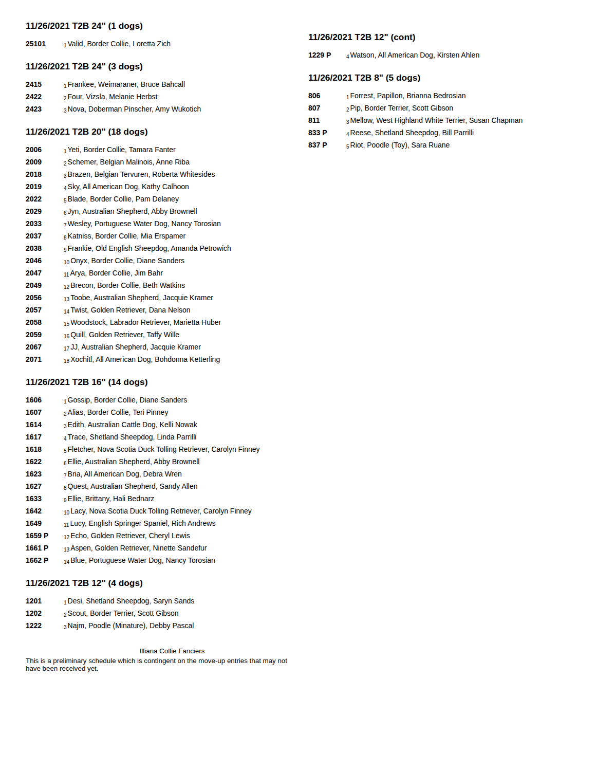11/26/2021 T2B 24" (1 dogs)
| 25101 | 1 Valid, Border Collie, Loretta Zich |
11/26/2021 T2B 24" (3 dogs)
| 2415 | 1 Frankee, Weimaraner, Bruce Bahcall |
| 2422 | 2 Four, Vizsla, Melanie Herbst |
| 2423 | 3 Nova, Doberman Pinscher, Amy Wukotich |
11/26/2021 T2B 20" (18 dogs)
| 2006 | 1 Yeti, Border Collie, Tamara Fanter |
| 2009 | 2 Schemer, Belgian Malinois, Anne Riba |
| 2018 | 3 Brazen, Belgian Tervuren, Roberta Whitesides |
| 2019 | 4 Sky, All American Dog, Kathy Calhoon |
| 2022 | 5 Blade, Border Collie, Pam Delaney |
| 2029 | 6 Jyn, Australian Shepherd, Abby Brownell |
| 2033 | 7 Wesley, Portuguese Water Dog, Nancy Torosian |
| 2037 | 8 Katniss, Border Collie, Mia Erspamer |
| 2038 | 9 Frankie, Old English Sheepdog, Amanda Petrowich |
| 2046 | 10 Onyx, Border Collie, Diane Sanders |
| 2047 | 11 Arya, Border Collie, Jim Bahr |
| 2049 | 12 Brecon, Border Collie, Beth Watkins |
| 2056 | 13 Toobe, Australian Shepherd, Jacquie Kramer |
| 2057 | 14 Twist, Golden Retriever, Dana Nelson |
| 2058 | 15 Woodstock, Labrador Retriever, Marietta Huber |
| 2059 | 16 Quill, Golden Retriever, Taffy Wille |
| 2067 | 17 JJ, Australian Shepherd, Jacquie Kramer |
| 2071 | 18 Xochitl, All American Dog, Bohdonna Ketterling |
11/26/2021 T2B 16" (14 dogs)
| 1606 | 1 Gossip, Border Collie, Diane Sanders |
| 1607 | 2 Alias, Border Collie, Teri Pinney |
| 1614 | 3 Edith, Australian Cattle Dog, Kelli Nowak |
| 1617 | 4 Trace, Shetland Sheepdog, Linda Parrilli |
| 1618 | 5 Fletcher, Nova Scotia Duck Tolling Retriever, Carolyn Finney |
| 1622 | 6 Ellie, Australian Shepherd, Abby Brownell |
| 1623 | 7 Bria, All American Dog, Debra Wren |
| 1627 | 8 Quest, Australian Shepherd, Sandy Allen |
| 1633 | 9 Ellie, Brittany, Hali Bednarz |
| 1642 | 10 Lacy, Nova Scotia Duck Tolling Retriever, Carolyn Finney |
| 1649 | 11 Lucy, English Springer Spaniel, Rich Andrews |
| 1659 P | 12 Echo, Golden Retriever, Cheryl Lewis |
| 1661 P | 13 Aspen, Golden Retriever, Ninette Sandefur |
| 1662 P | 14 Blue, Portuguese Water Dog, Nancy Torosian |
11/26/2021 T2B 12" (4 dogs)
| 1201 | 1 Desi, Shetland Sheepdog, Saryn Sands |
| 1202 | 2 Scout, Border Terrier, Scott Gibson |
| 1222 | 3 Najm, Poodle (Minature), Debby Pascal |
Illiana Collie Fanciers
This is a preliminary schedule which is contingent on the move-up entries that may not have been received yet.
11/26/2021 T2B 12" (cont)
| 1229 P | 4 Watson, All American Dog, Kirsten Ahlen |
11/26/2021 T2B 8" (5 dogs)
| 806 | 1 Forrest, Papillon, Brianna Bedrosian |
| 807 | 2 Pip, Border Terrier, Scott Gibson |
| 811 | 3 Mellow, West Highland White Terrier, Susan Chapman |
| 833 P | 4 Reese, Shetland Sheepdog, Bill Parrilli |
| 837 P | 5 Riot, Poodle (Toy), Sara Ruane |